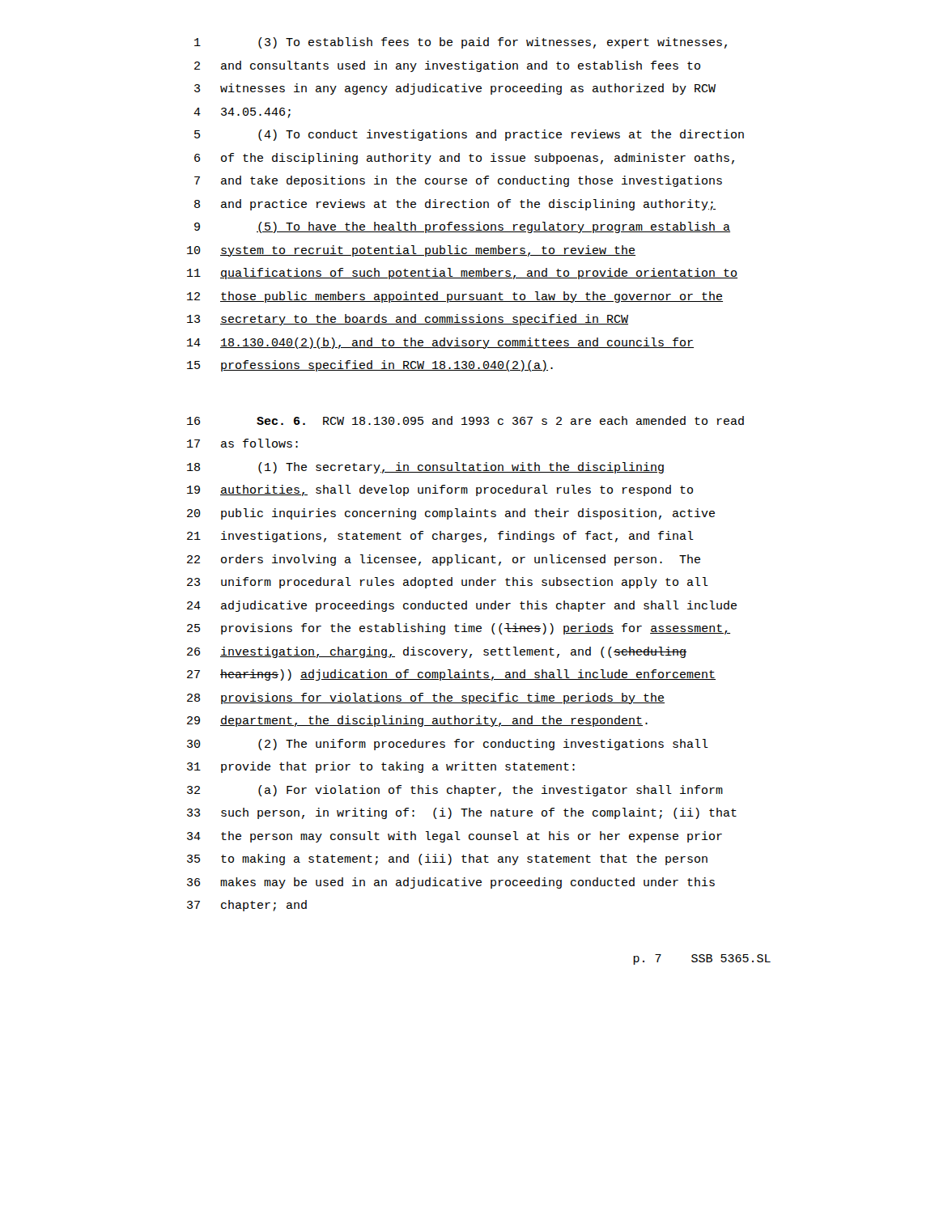1 (3) To establish fees to be paid for witnesses, expert witnesses,
2 and consultants used in any investigation and to establish fees to
3 witnesses in any agency adjudicative proceeding as authorized by RCW
434.05.446;
5 (4) To conduct investigations and practice reviews at the direction
6 of the disciplining authority and to issue subpoenas, administer oaths,
7 and take depositions in the course of conducting those investigations
8 and practice reviews at the direction of the disciplining authority;
9 (5) To have the health professions regulatory program establish a
10 system to recruit potential public members, to review the
11 qualifications of such potential members, and to provide orientation to
12 those public members appointed pursuant to law by the governor or the
13 secretary to the boards and commissions specified in RCW
1418.130.040(2)(b), and to the advisory committees and councils for
15 professions specified in RCW 18.130.040(2)(a).
16 Sec. 6. RCW 18.130.095 and 1993 c 367 s 2 are each amended to read
17 as follows:
18 (1) The secretary, in consultation with the disciplining
19 authorities, shall develop uniform procedural rules to respond to
20 public inquiries concerning complaints and their disposition, active
21 investigations, statement of charges, findings of fact, and final
22 orders involving a licensee, applicant, or unlicensed person. The
23 uniform procedural rules adopted under this subsection apply to all
24 adjudicative proceedings conducted under this chapter and shall include
25 provisions for the establishing time ((lines)) periods for assessment,
26 investigation, charging, discovery, settlement, and ((scheduling
27 hearings)) adjudication of complaints, and shall include enforcement
28 provisions for violations of the specific time periods by the
29 department, the disciplining authority, and the respondent.
30 (2) The uniform procedures for conducting investigations shall
31 provide that prior to taking a written statement:
32 (a) For violation of this chapter, the investigator shall inform
33 such person, in writing of: (i) The nature of the complaint; (ii) that
34 the person may consult with legal counsel at his or her expense prior
35 to making a statement; and (iii) that any statement that the person
36 makes may be used in an adjudicative proceeding conducted under this
37 chapter; and
p. 7 SSB 5365.SL